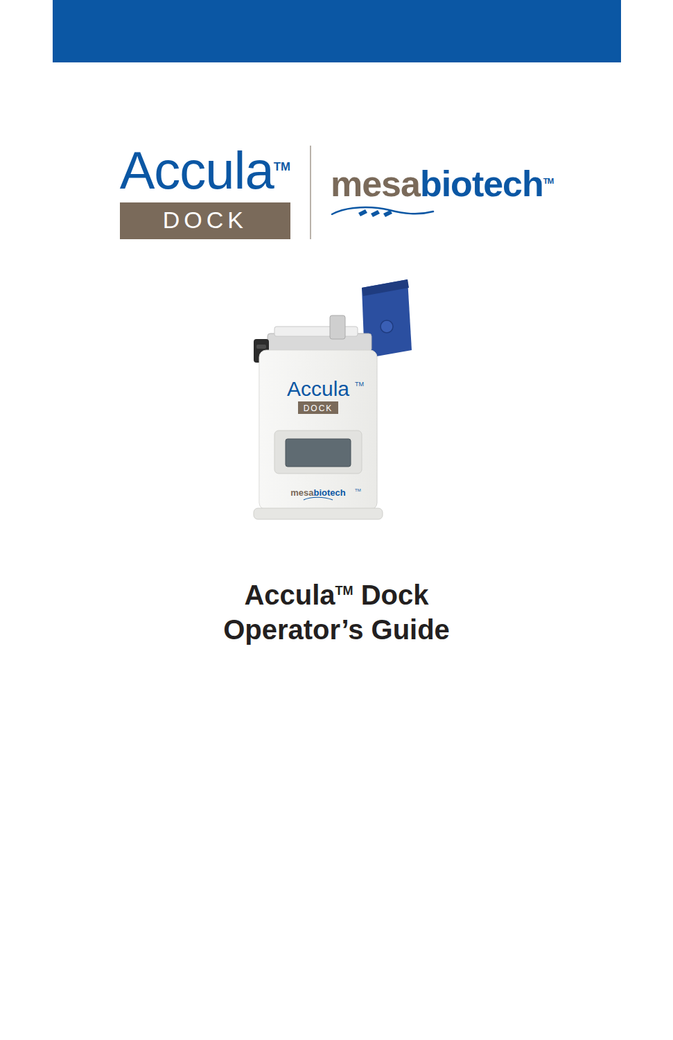AcculaTM
DOCK
mesa biotechTM
Accula Dock instrument Illustration of the Accula Dock benchtop instrument with an open blue lid, a display screen, and the Accula DOCK and mesabiotech branding on the front panel. Accula TM DOCK mesabiotech TM
AcculaTM Dock
Operator’s Guide